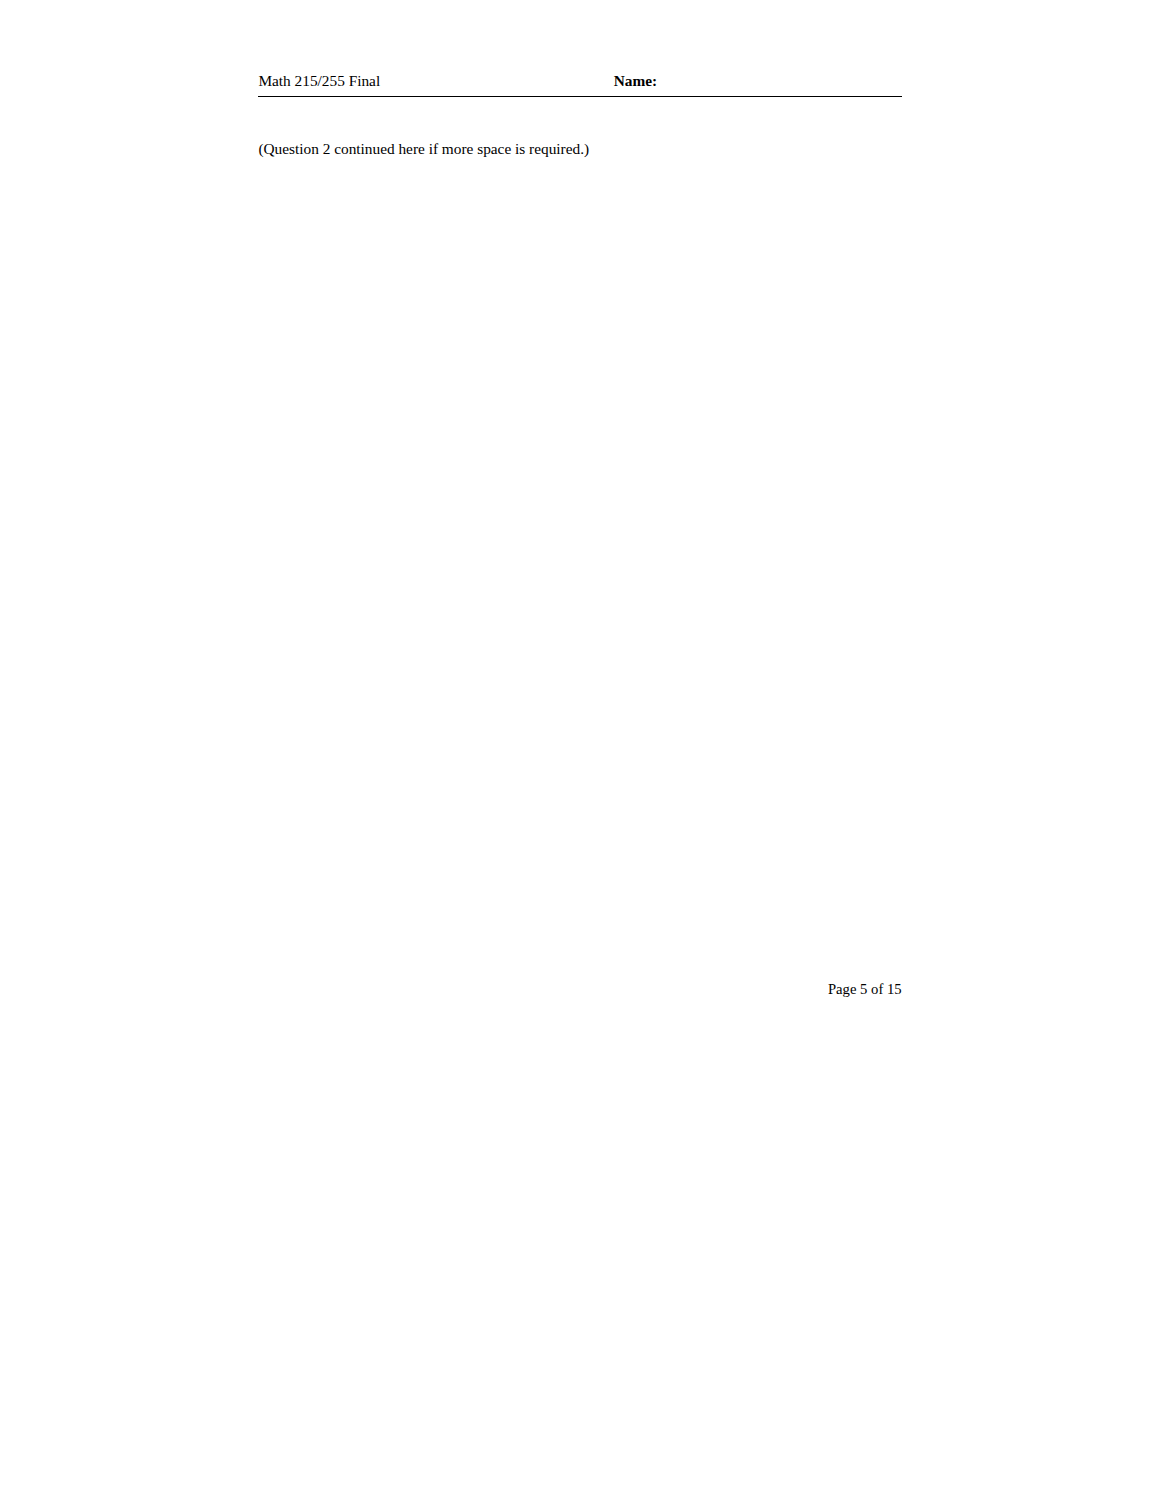Math 215/255 Final Name:
(Question 2 continued here if more space is required.)
Page 5 of 15